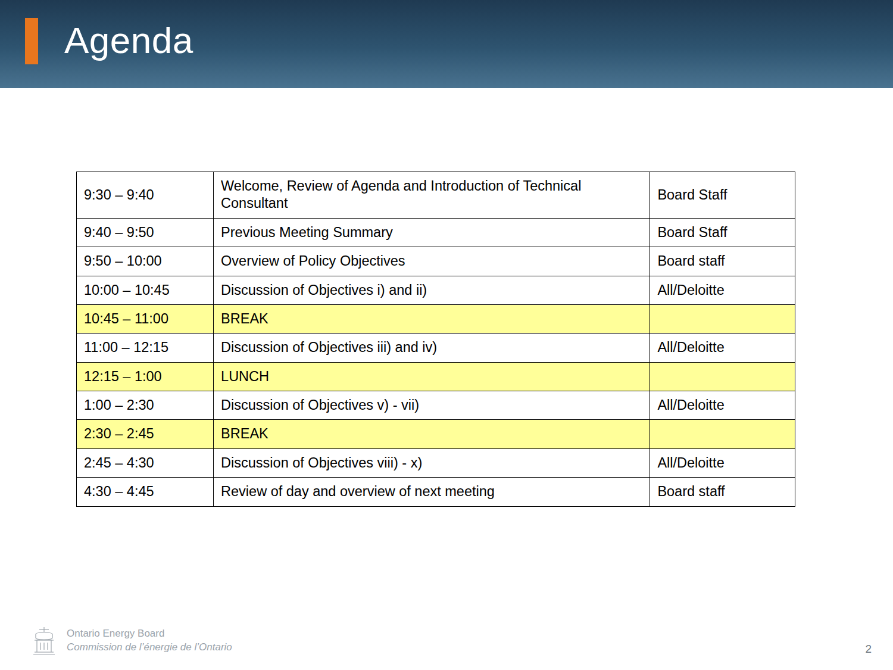Agenda
| 9:30 – 9:40 | Welcome, Review of Agenda and Introduction of Technical Consultant | Board Staff |
| 9:40 – 9:50 | Previous Meeting Summary | Board Staff |
| 9:50 – 10:00 | Overview of Policy Objectives | Board staff |
| 10:00 – 10:45 | Discussion of Objectives i) and ii) | All/Deloitte |
| 10:45 – 11:00 | BREAK | |
| 11:00 – 12:15 | Discussion of Objectives iii) and iv) | All/Deloitte |
| 12:15 – 1:00 | LUNCH | |
| 1:00 – 2:30 | Discussion of Objectives v) - vii) | All/Deloitte |
| 2:30 – 2:45 | BREAK | |
| 2:45 – 4:30 | Discussion of Objectives viii) - x) | All/Deloitte |
| 4:30 – 4:45 | Review of day and overview of next meeting | Board staff |
Ontario Energy Board
Commission de l’énergie de l’Ontario
2